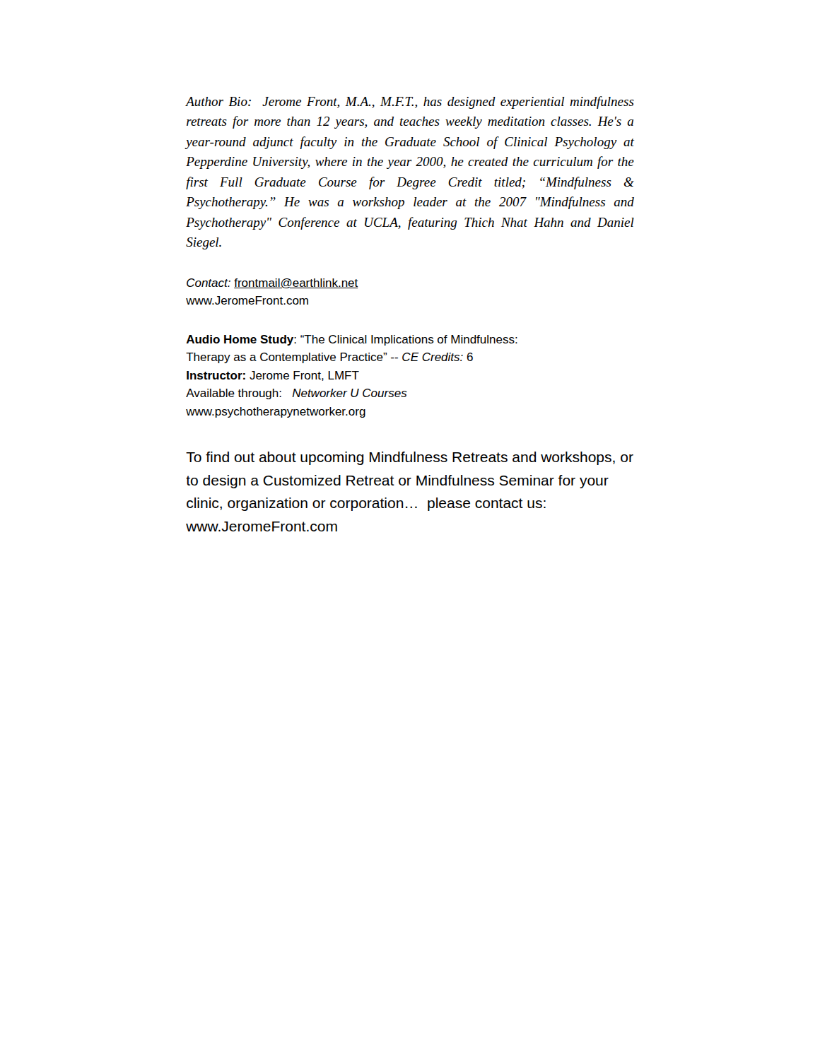Author Bio: Jerome Front, M.A., M.F.T., has designed experiential mindfulness retreats for more than 12 years, and teaches weekly meditation classes. He's a year-round adjunct faculty in the Graduate School of Clinical Psychology at Pepperdine University, where in the year 2000, he created the curriculum for the first Full Graduate Course for Degree Credit titled; “Mindfulness & Psychotherapy.” He was a workshop leader at the 2007 "Mindfulness and Psychotherapy" Conference at UCLA, featuring Thich Nhat Hahn and Daniel Siegel.
Contact: frontmail@earthlink.net
www.JeromeFront.com
Audio Home Study: “The Clinical Implications of Mindfulness:
Therapy as a Contemplative Practice” -- CE Credits: 6
Instructor: Jerome Front, LMFT
Available through: Networker U Courses
www.psychotherapynetworker.org
To find out about upcoming Mindfulness Retreats and workshops, or to design a Customized Retreat or Mindfulness Seminar for your clinic, organization or corporation… please contact us: www.JeromeFront.com